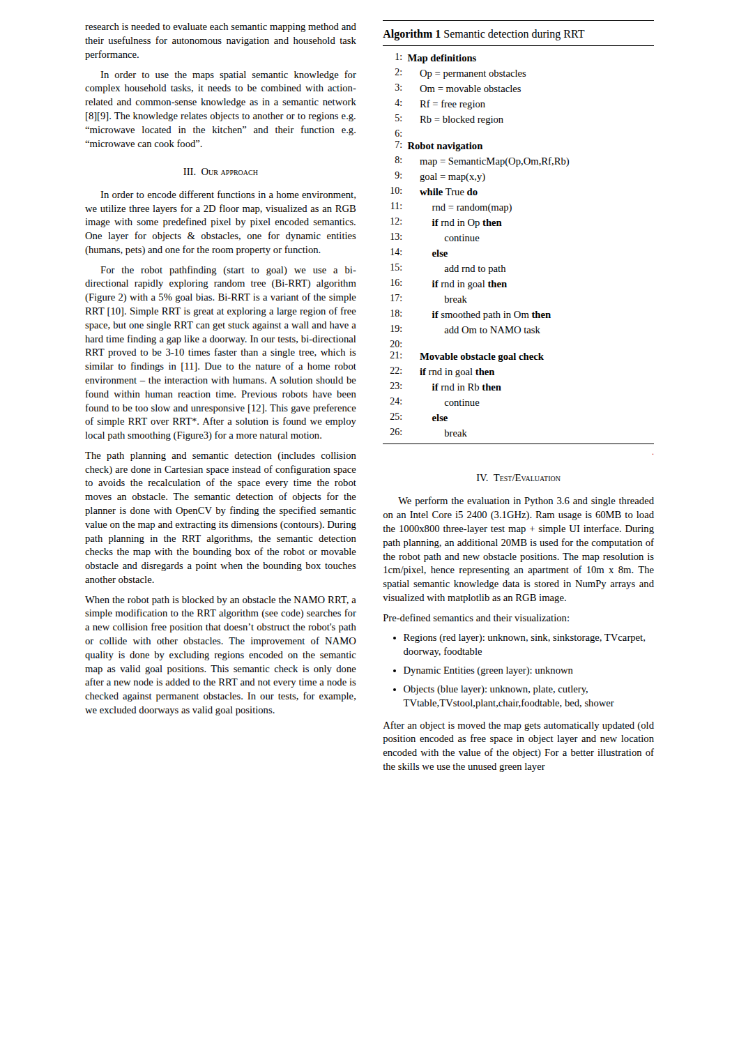research is needed to evaluate each semantic mapping method and their usefulness for autonomous navigation and household task performance.
In order to use the maps spatial semantic knowledge for complex household tasks, it needs to be combined with action-related and common-sense knowledge as in a semantic network [8][9]. The knowledge relates objects to another or to regions e.g. “microwave located in the kitchen” and their function e.g. “microwave can cook food”.
III. Our approach
In order to encode different functions in a home environment, we utilize three layers for a 2D floor map, visualized as an RGB image with some predefined pixel by pixel encoded semantics. One layer for objects & obstacles, one for dynamic entities (humans, pets) and one for the room property or function.
For the robot pathfinding (start to goal) we use a bi-directional rapidly exploring random tree (Bi-RRT) algorithm (Figure 2) with a 5% goal bias. Bi-RRT is a variant of the simple RRT [10]. Simple RRT is great at exploring a large region of free space, but one single RRT can get stuck against a wall and have a hard time finding a gap like a doorway. In our tests, bi-directional RRT proved to be 3-10 times faster than a single tree, which is similar to findings in [11]. Due to the nature of a home robot environment – the interaction with humans. A solution should be found within human reaction time. Previous robots have been found to be too slow and unresponsive [12]. This gave preference of simple RRT over RRT*. After a solution is found we employ local path smoothing (Figure3) for a more natural motion.
The path planning and semantic detection (includes collision check) are done in Cartesian space instead of configuration space to avoids the recalculation of the space every time the robot moves an obstacle. The semantic detection of objects for the planner is done with OpenCV by finding the specified semantic value on the map and extracting its dimensions (contours). During path planning in the RRT algorithms, the semantic detection checks the map with the bounding box of the robot or movable obstacle and disregards a point when the bounding box touches another obstacle.
When the robot path is blocked by an obstacle the NAMO RRT, a simple modification to the RRT algorithm (see code) searches for a new collision free position that doesn’t obstruct the robot's path or collide with other obstacles. The improvement of NAMO quality is done by excluding regions encoded on the semantic map as valid goal positions. This semantic check is only done after a new node is added to the RRT and not every time a node is checked against permanent obstacles. In our tests, for example, we excluded doorways as valid goal positions.
Algorithm 1 Semantic detection during RRT
Map definitions
Op = permanent obstacles
Om = movable obstacles
Rf = free region
Rb = blocked region
Robot navigation
map = SemanticMap(Op,Om,Rf,Rb)
goal = map(x,y)
while True do
rnd = random(map)
if rnd in Op then
continue
else
add rnd to path
if rnd in goal then
break
if smoothed path in Om then
add Om to NAMO task
Movable obstacle goal check
if rnd in goal then
if rnd in Rb then
continue
else
break
.
IV. Test/Evaluation
We perform the evaluation in Python 3.6 and single threaded on an Intel Core i5 2400 (3.1GHz). Ram usage is 60MB to load the 1000x800 three-layer test map + simple UI interface. During path planning, an additional 20MB is used for the computation of the robot path and new obstacle positions. The map resolution is 1cm/pixel, hence representing an apartment of 10m x 8m. The spatial semantic knowledge data is stored in NumPy arrays and visualized with matplotlib as an RGB image.
Pre-defined semantics and their visualization:
Regions (red layer): unknown, sink, sinkstorage, TVcarpet, doorway, foodtable
Dynamic Entities (green layer): unknown
Objects (blue layer): unknown, plate, cutlery, TVtable,TVstool,plant,chair,foodtable, bed, shower
After an object is moved the map gets automatically updated (old position encoded as free space in object layer and new location encoded with the value of the object) For a better illustration of the skills we use the unused green layer